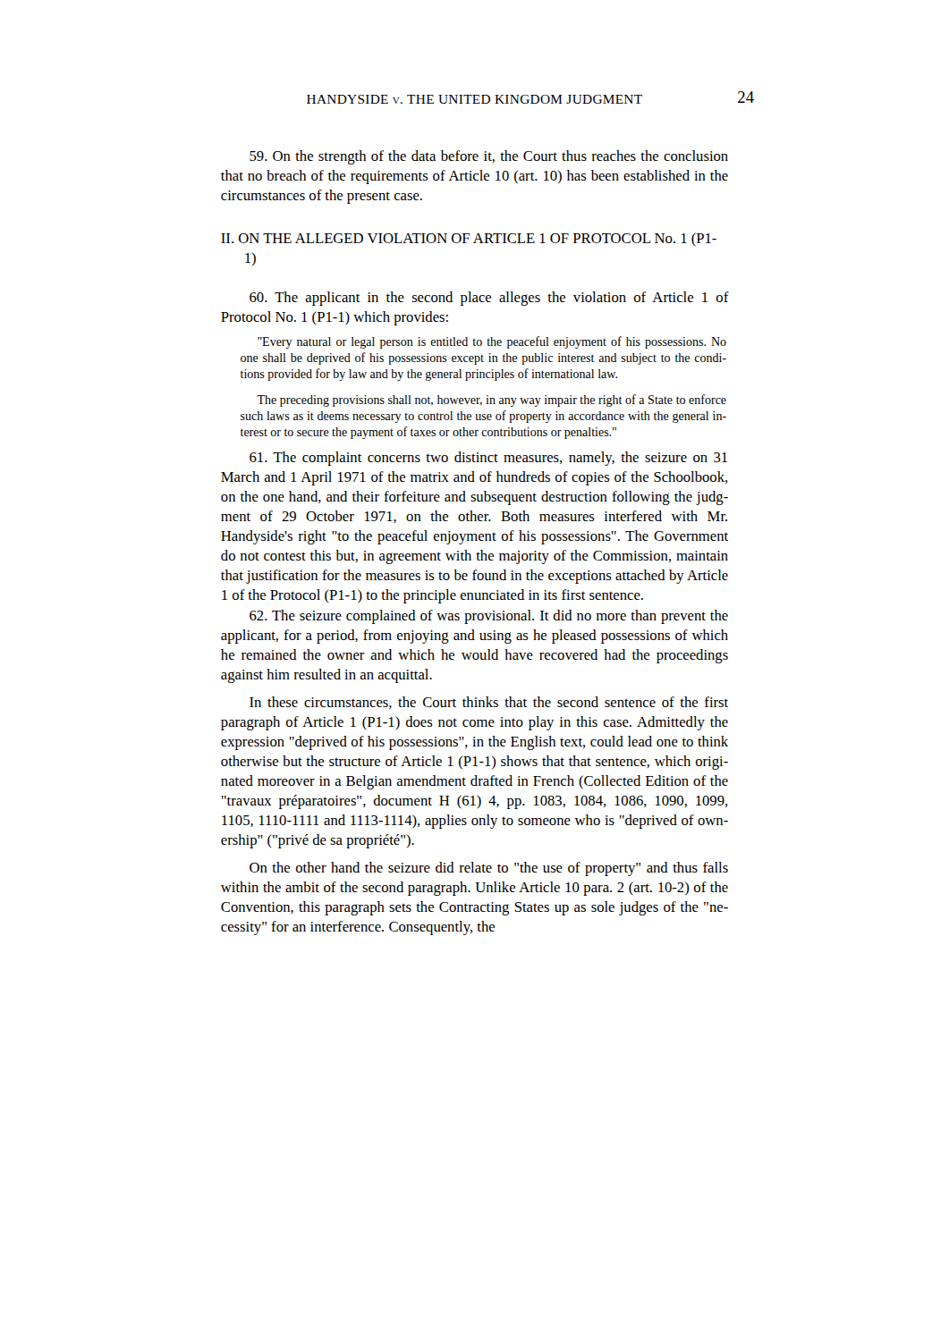HANDYSIDE v. THE UNITED KINGDOM JUDGMENT
24
59. On the strength of the data before it, the Court thus reaches the conclusion that no breach of the requirements of Article 10 (art. 10) has been established in the circumstances of the present case.
II. ON THE ALLEGED VIOLATION OF ARTICLE 1 OF PROTOCOL No. 1 (P1-1)
60. The applicant in the second place alleges the violation of Article 1 of Protocol No. 1 (P1-1) which provides:
"Every natural or legal person is entitled to the peaceful enjoyment of his possessions. No one shall be deprived of his possessions except in the public interest and subject to the conditions provided for by law and by the general principles of international law.
The preceding provisions shall not, however, in any way impair the right of a State to enforce such laws as it deems necessary to control the use of property in accordance with the general interest or to secure the payment of taxes or other contributions or penalties."
61. The complaint concerns two distinct measures, namely, the seizure on 31 March and 1 April 1971 of the matrix and of hundreds of copies of the Schoolbook, on the one hand, and their forfeiture and subsequent destruction following the judgment of 29 October 1971, on the other. Both measures interfered with Mr. Handyside's right "to the peaceful enjoyment of his possessions". The Government do not contest this but, in agreement with the majority of the Commission, maintain that justification for the measures is to be found in the exceptions attached by Article 1 of the Protocol (P1-1) to the principle enunciated in its first sentence.
62. The seizure complained of was provisional. It did no more than prevent the applicant, for a period, from enjoying and using as he pleased possessions of which he remained the owner and which he would have recovered had the proceedings against him resulted in an acquittal.
In these circumstances, the Court thinks that the second sentence of the first paragraph of Article 1 (P1-1) does not come into play in this case. Admittedly the expression "deprived of his possessions", in the English text, could lead one to think otherwise but the structure of Article 1 (P1-1) shows that that sentence, which originated moreover in a Belgian amendment drafted in French (Collected Edition of the "travaux préparatoires", document H (61) 4, pp. 1083, 1084, 1086, 1090, 1099, 1105, 1110-1111 and 1113-1114), applies only to someone who is "deprived of ownership" ("privé de sa propriété").
On the other hand the seizure did relate to "the use of property" and thus falls within the ambit of the second paragraph. Unlike Article 10 para. 2 (art. 10-2) of the Convention, this paragraph sets the Contracting States up as sole judges of the "necessity" for an interference. Consequently, the